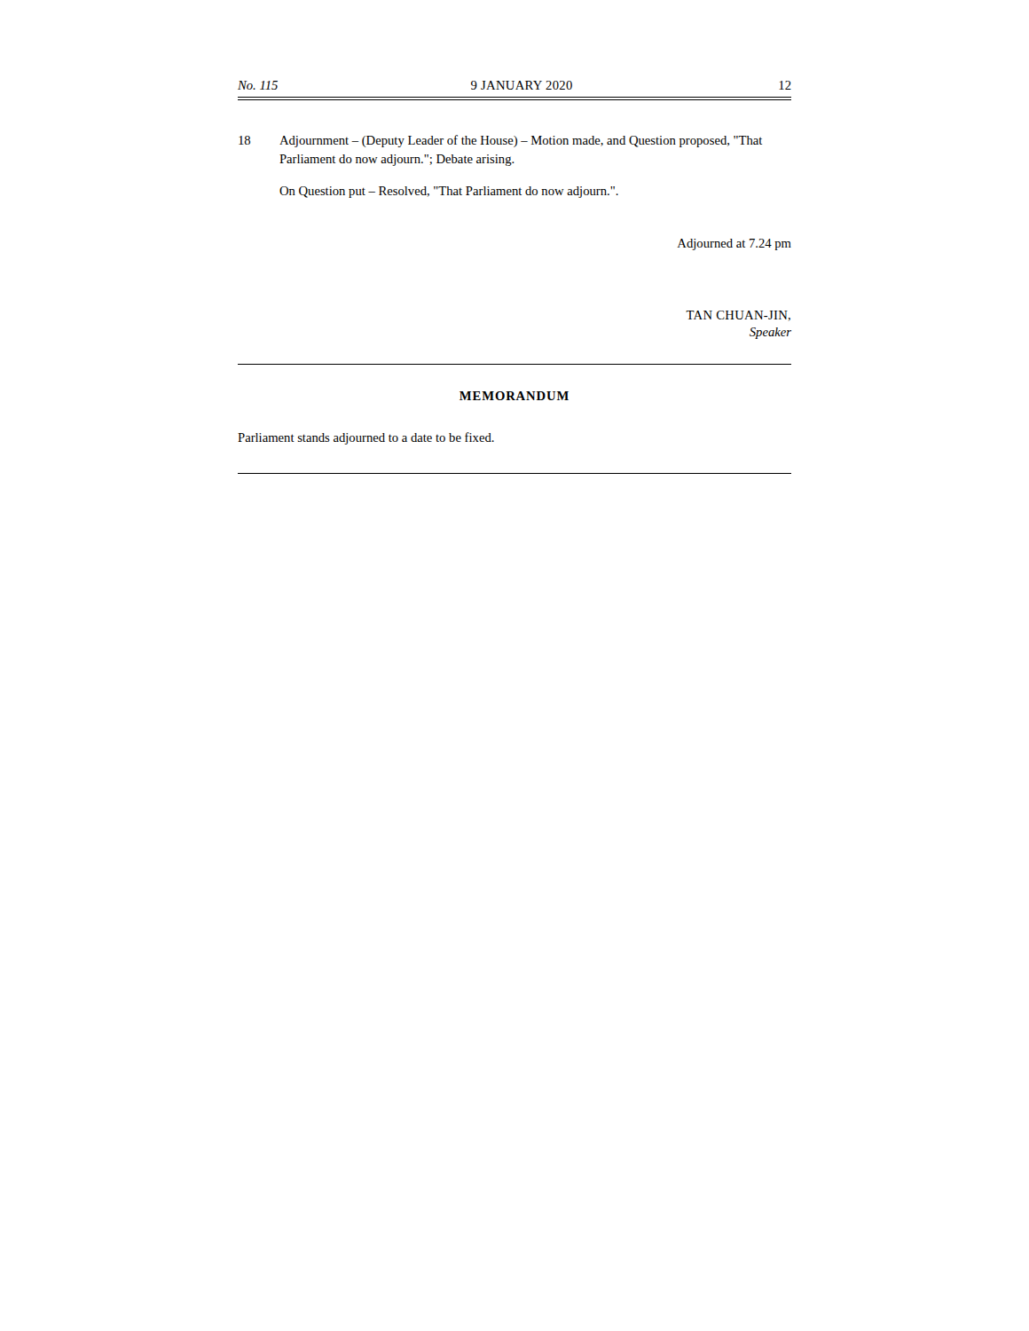No. 115 9 JANUARY 2020 12
18
Adjournment – (Deputy Leader of the House) – Motion made, and Question proposed, "That Parliament do now adjourn."; Debate arising.
On Question put – Resolved, "That Parliament do now adjourn.".
Adjourned at 7.24 pm
TAN CHUAN-JIN,
Speaker
MEMORANDUM
Parliament stands adjourned to a date to be fixed.